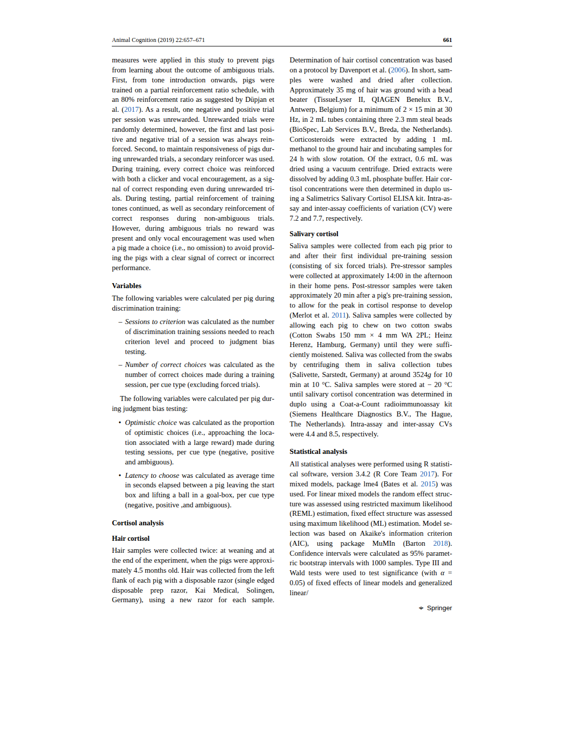Animal Cognition (2019) 22:657–671 661
measures were applied in this study to prevent pigs from learning about the outcome of ambiguous trials. First, from tone introduction onwards, pigs were trained on a partial reinforcement ratio schedule, with an 80% reinforcement ratio as suggested by Düpjan et al. (2017). As a result, one negative and positive trial per session was unrewarded. Unrewarded trials were randomly determined, however, the first and last positive and negative trial of a session was always reinforced. Second, to maintain responsiveness of pigs during unrewarded trials, a secondary reinforcer was used. During training, every correct choice was reinforced with both a clicker and vocal encouragement, as a signal of correct responding even during unrewarded trials. During testing, partial reinforcement of training tones continued, as well as secondary reinforcement of correct responses during non-ambiguous trials. However, during ambiguous trials no reward was present and only vocal encouragement was used when a pig made a choice (i.e., no omission) to avoid providing the pigs with a clear signal of correct or incorrect performance.
Variables
The following variables were calculated per pig during discrimination training:
Sessions to criterion was calculated as the number of discrimination training sessions needed to reach criterion level and proceed to judgment bias testing.
Number of correct choices was calculated as the number of correct choices made during a training session, per cue type (excluding forced trials).
The following variables were calculated per pig during judgment bias testing:
Optimistic choice was calculated as the proportion of optimistic choices (i.e., approaching the location associated with a large reward) made during testing sessions, per cue type (negative, positive and ambiguous).
Latency to choose was calculated as average time in seconds elapsed between a pig leaving the start box and lifting a ball in a goal-box, per cue type (negative, positive ,and ambiguous).
Cortisol analysis
Hair cortisol
Hair samples were collected twice: at weaning and at the end of the experiment, when the pigs were approximately 4.5 months old. Hair was collected from the left flank of each pig with a disposable razor (single edged disposable prep razor, Kai Medical, Solingen, Germany), using a new razor for each sample. Determination of hair cortisol concentration was based on a protocol by Davenport et al. (2006). In short, samples were washed and dried after collection. Approximately 35 mg of hair was ground with a bead beater (TissueLyser II, QIAGEN Benelux B.V., Antwerp, Belgium) for a minimum of 2 × 15 min at 30 Hz, in 2 mL tubes containing three 2.3 mm steal beads (BioSpec, Lab Services B.V., Breda, the Netherlands). Corticosteroids were extracted by adding 1 mL methanol to the ground hair and incubating samples for 24 h with slow rotation. Of the extract, 0.6 mL was dried using a vacuum centrifuge. Dried extracts were dissolved by adding 0.3 mL phosphate buffer. Hair cortisol concentrations were then determined in duplo using a Salimetrics Salivary Cortisol ELISA kit. Intra-assay and inter-assay coefficients of variation (CV) were 7.2 and 7.7, respectively.
Salivary cortisol
Saliva samples were collected from each pig prior to and after their first individual pre-training session (consisting of six forced trials). Pre-stressor samples were collected at approximately 14:00 in the afternoon in their home pens. Post-stressor samples were taken approximately 20 min after a pig's pre-training session, to allow for the peak in cortisol response to develop (Merlot et al. 2011). Saliva samples were collected by allowing each pig to chew on two cotton swabs (Cotton Swabs 150 mm × 4 mm WA 2PL; Heinz Herenz, Hamburg, Germany) until they were sufficiently moistened. Saliva was collected from the swabs by centrifuging them in saliva collection tubes (Salivette, Sarstedt, Germany) at around 3524g for 10 min at 10 °C. Saliva samples were stored at − 20 °C until salivary cortisol concentration was determined in duplo using a Coat-a-Count radioimmunoassay kit (Siemens Healthcare Diagnostics B.V., The Hague, The Netherlands). Intra-assay and inter-assay CVs were 4.4 and 8.5, respectively.
Statistical analysis
All statistical analyses were performed using R statistical software, version 3.4.2 (R Core Team 2017). For mixed models, package lme4 (Bates et al. 2015) was used. For linear mixed models the random effect structure was assessed using restricted maximum likelihood (REML) estimation, fixed effect structure was assessed using maximum likelihood (ML) estimation. Model selection was based on Akaike's information criterion (AIC), using package MuMIn (Barton 2018). Confidence intervals were calculated as 95% parametric bootstrap intervals with 1000 samples. Type III and Wald tests were used to test significance (with α = 0.05) of fixed effects of linear models and generalized linear/
⌖ Springer